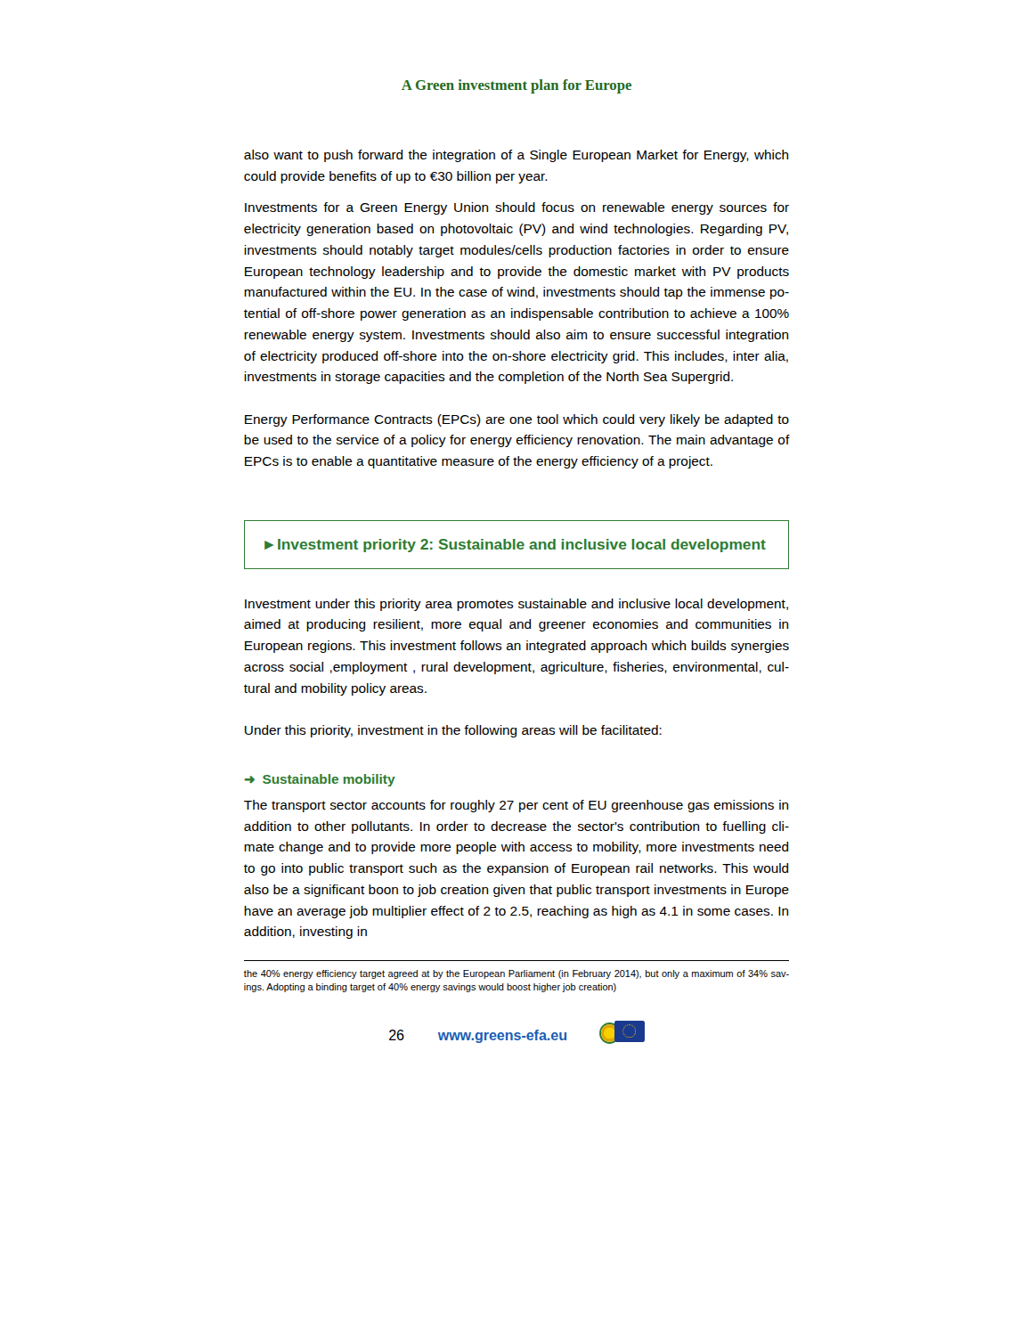A Green investment plan for Europe
also want to push forward the integration of a Single European Market for Energy, which could provide benefits of up to €30 billion per year.
Investments for a Green Energy Union should focus on renewable energy sources for electricity generation based on photovoltaic (PV) and wind technologies. Regarding PV, investments should notably target modules/cells production factories in order to ensure European technology leadership and to provide the domestic market with PV products manufactured within the EU. In the case of wind, investments should tap the immense potential of off-shore power generation as an indispensable contribution to achieve a 100% renewable energy system. Investments should also aim to ensure successful integration of electricity produced off-shore into the on-shore electricity grid. This includes, inter alia, investments in storage capacities and the completion of the North Sea Supergrid.
Energy Performance Contracts (EPCs) are one tool which could very likely be adapted to be used to the service of a policy for energy efficiency renovation. The main advantage of EPCs is to enable a quantitative measure of the energy efficiency of a project.
►Investment priority 2: Sustainable and inclusive local development
Investment under this priority area promotes sustainable and inclusive local development, aimed at producing resilient, more equal and greener economies and communities in European regions. This investment follows an integrated approach which builds synergies across social ,employment , rural development, agriculture, fisheries, environmental, cultural and mobility policy areas.
Under this priority, investment in the following areas will be facilitated:
➜Sustainable mobility
The transport sector accounts for roughly 27 per cent of EU greenhouse gas emissions in addition to other pollutants. In order to decrease the sector's contribution to fuelling climate change and to provide more people with access to mobility, more investments need to go into public transport such as the expansion of European rail networks. This would also be a significant boon to job creation given that public transport investments in Europe have an average job multiplier effect of 2 to 2.5, reaching as high as 4.1 in some cases. In addition, investing in
the 40% energy efficiency target agreed at by the European Parliament (in February 2014), but only a maximum of 34% savings. Adopting a binding target of 40% energy savings would boost higher job creation)
26 www.greens-efa.eu